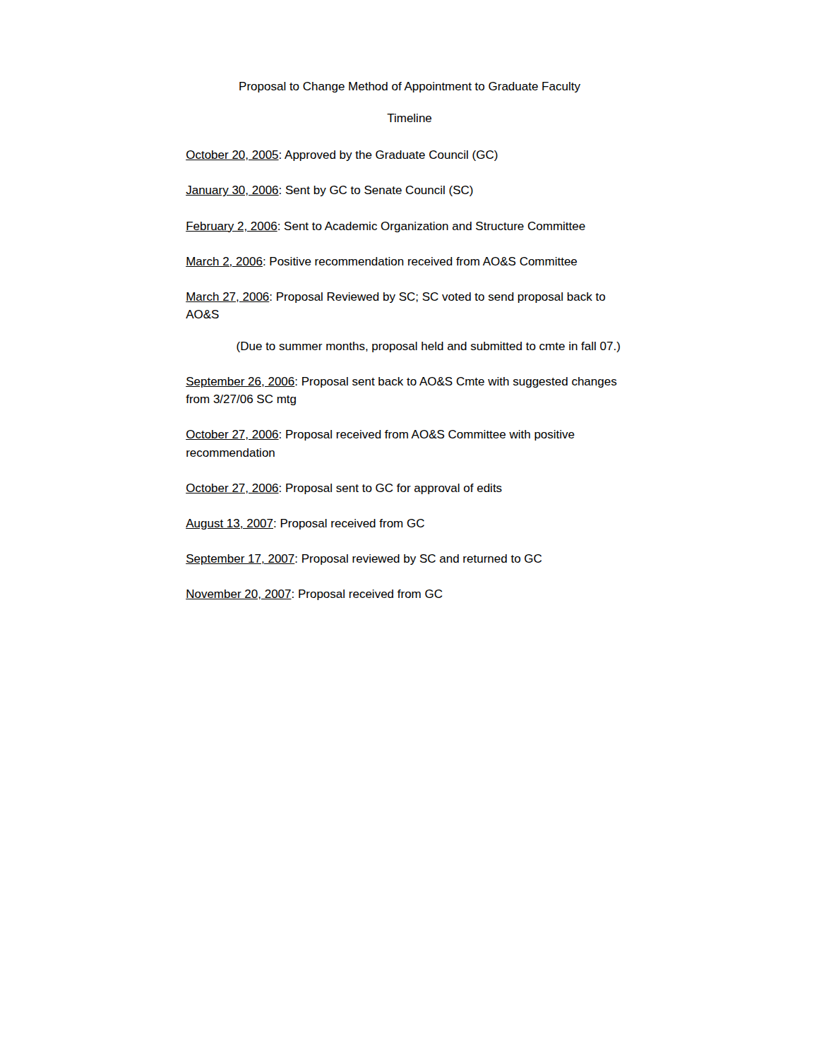Proposal to Change Method of Appointment to Graduate Faculty Timeline
October 20, 2005: Approved by the Graduate Council (GC)
January 30, 2006: Sent by GC to Senate Council (SC)
February 2, 2006: Sent to Academic Organization and Structure Committee
March 2, 2006: Positive recommendation received from AO&S Committee
March 27, 2006: Proposal Reviewed by SC; SC voted to send proposal back to AO&S (Due to summer months, proposal held and submitted to cmte in fall 07.)
September 26, 2006: Proposal sent back to AO&S Cmte with suggested changes from 3/27/06 SC mtg
October 27, 2006: Proposal received from AO&S Committee with positive recommendation
October 27, 2006: Proposal sent to GC for approval of edits
August 13, 2007: Proposal received from GC
September 17, 2007: Proposal reviewed by SC and returned to GC
November 20, 2007: Proposal received from GC